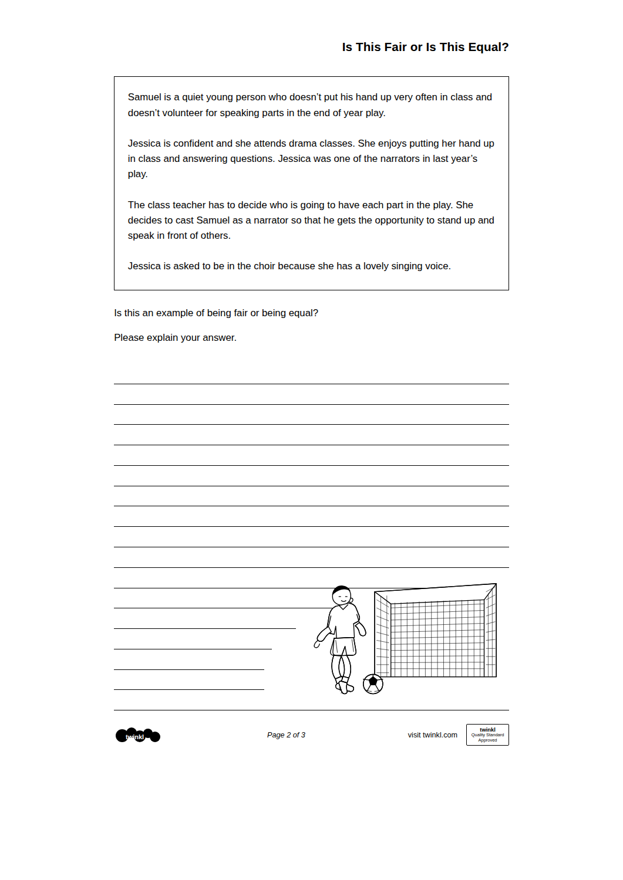Is This Fair or Is This Equal?
Samuel is a quiet young person who doesn’t put his hand up very often in class and doesn’t volunteer for speaking parts in the end of year play.
Jessica is confident and she attends drama classes. She enjoys putting her hand up in class and answering questions. Jessica was one of the narrators in last year’s play.
The class teacher has to decide who is going to have each part in the play. She decides to cast Samuel as a narrator so that he gets the opportunity to stand up and speak in front of others.
Jessica is asked to be in the choir because she has a lovely singing voice.
Is this an example of being fair or being equal?
Please explain your answer.
twinkl
Page 2 of 3
visit twinkl.com
twinkl Quality Standard
Approved